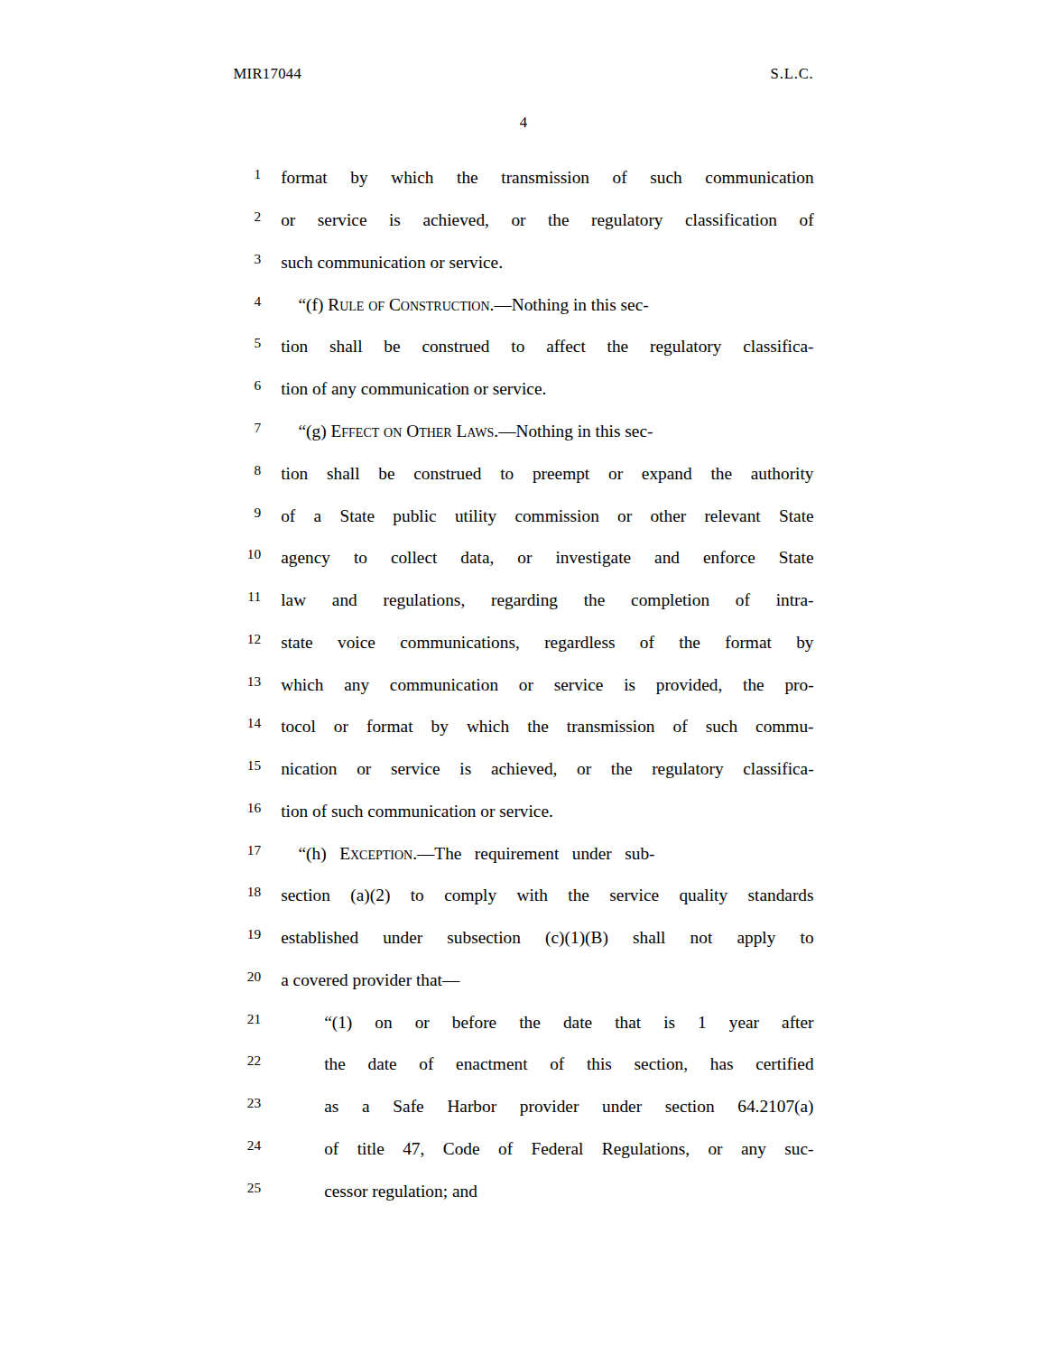MIR17044 S.L.C.
4
format by which the transmission of such communication
or service is achieved, or the regulatory classification of
such communication or service.
“(f) Rule of Construction.—Nothing in this sec-
tion shall be construed to affect the regulatory classifica-
tion of any communication or service.
“(g) Effect on Other Laws.—Nothing in this sec-
tion shall be construed to preempt or expand the authority
of aState public utility commission or other relevant State
agency to collect data, or investigate and enforce State
law and regulations, regarding the completion of intra-
state voice communications, regardless of the format by
which any communication or service is provided, the pro-
tocol or format by which the transmission of such commu-
nication or service is achieved, or the regulatory classifica-
tion of such communication or service.
“(h) Exception.—The requirement under sub-
section(a)(2) to comply with the service quality standards
established under subsection(c)(1)(B) shall not apply to
a covered provider that—
“(1) on or before the date that is 1 year after
the date of enactment of this section, has certified
as aSafe Harbor provider under section 64.2107(a)
of title 47, Code of Federal Regulations, or any suc-
cessor regulation; and